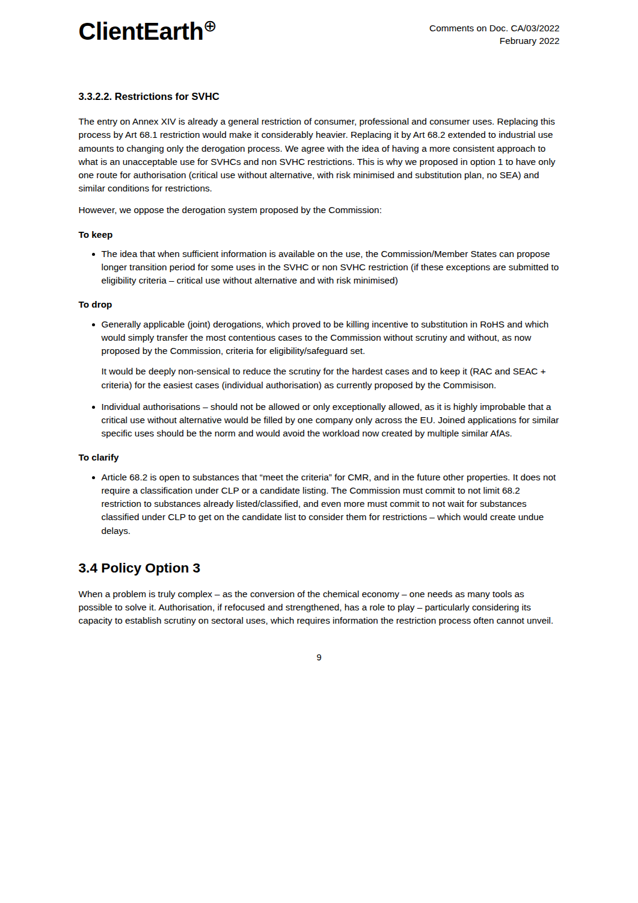ClientEarth⊕
Comments on Doc. CA/03/2022
February 2022
3.3.2.2. Restrictions for SVHC
The entry on Annex XIV is already a general restriction of consumer, professional and consumer uses. Replacing this process by Art 68.1 restriction would make it considerably heavier. Replacing it by Art 68.2 extended to industrial use amounts to changing only the derogation process. We agree with the idea of having a more consistent approach to what is an unacceptable use for SVHCs and non SVHC restrictions. This is why we proposed in option 1 to have only one route for authorisation (critical use without alternative, with risk minimised and substitution plan, no SEA) and similar conditions for restrictions.
However, we oppose the derogation system proposed by the Commission:
To keep
The idea that when sufficient information is available on the use, the Commission/Member States can propose longer transition period for some uses in the SVHC or non SVHC restriction (if these exceptions are submitted to eligibility criteria – critical use without alternative and with risk minimised)
To drop
Generally applicable (joint) derogations, which proved to be killing incentive to substitution in RoHS and which would simply transfer the most contentious cases to the Commission without scrutiny and without, as now proposed by the Commission, criteria for eligibility/safeguard set.
It would be deeply non-sensical to reduce the scrutiny for the hardest cases and to keep it (RAC and SEAC + criteria) for the easiest cases (individual authorisation) as currently proposed by the Commisison.
Individual authorisations – should not be allowed or only exceptionally allowed, as it is highly improbable that a critical use without alternative would be filled by one company only across the EU. Joined applications for similar specific uses should be the norm and would avoid the workload now created by multiple similar AfAs.
To clarify
Article 68.2 is open to substances that “meet the criteria” for CMR, and in the future other properties. It does not require a classification under CLP or a candidate listing. The Commission must commit to not limit 68.2 restriction to substances already listed/classified, and even more must commit to not wait for substances classified under CLP to get on the candidate list to consider them for restrictions – which would create undue delays.
3.4 Policy Option 3
When a problem is truly complex – as the conversion of the chemical economy – one needs as many tools as possible to solve it. Authorisation, if refocused and strengthened, has a role to play – particularly considering its capacity to establish scrutiny on sectoral uses, which requires information the restriction process often cannot unveil.
9